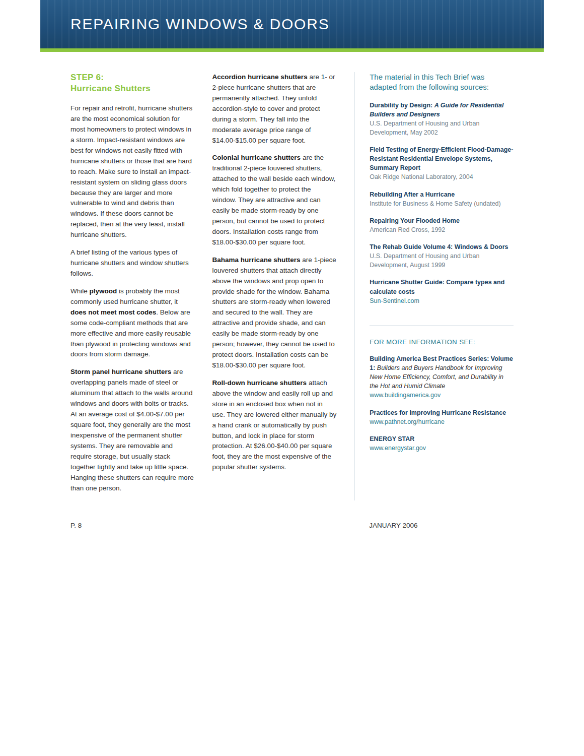Repairing Windows & Doors
STEP 6: Hurricane Shutters
For repair and retrofit, hurricane shutters are the most economical solution for most homeowners to protect windows in a storm. Impact-resistant windows are best for windows not easily fitted with hurricane shutters or those that are hard to reach. Make sure to install an impact-resistant system on sliding glass doors because they are larger and more vulnerable to wind and debris than windows. If these doors cannot be replaced, then at the very least, install hurricane shutters.
A brief listing of the various types of hurricane shutters and window shutters follows.
While plywood is probably the most commonly used hurricane shutter, it does not meet most codes. Below are some code-compliant methods that are more effective and more easily reusable than plywood in protecting windows and doors from storm damage.
Storm panel hurricane shutters are overlapping panels made of steel or aluminum that attach to the walls around windows and doors with bolts or tracks. At an average cost of $4.00-$7.00 per square foot, they generally are the most inexpensive of the permanent shutter systems. They are removable and require storage, but usually stack together tightly and take up little space. Hanging these shutters can require more than one person.
Accordion hurricane shutters are 1- or 2-piece hurricane shutters that are permanently attached. They unfold accordion-style to cover and protect during a storm. They fall into the moderate average price range of $14.00-$15.00 per square foot.
Colonial hurricane shutters are the traditional 2-piece louvered shutters, attached to the wall beside each window, which fold together to protect the window. They are attractive and can easily be made storm-ready by one person, but cannot be used to protect doors. Installation costs range from $18.00-$30.00 per square foot.
Bahama hurricane shutters are 1-piece louvered shutters that attach directly above the windows and prop open to provide shade for the window. Bahama shutters are storm-ready when lowered and secured to the wall. They are attractive and provide shade, and can easily be made storm-ready by one person; however, they cannot be used to protect doors. Installation costs can be $18.00-$30.00 per square foot.
Roll-down hurricane shutters attach above the window and easily roll up and store in an enclosed box when not in use. They are lowered either manually by a hand crank or automatically by push button, and lock in place for storm protection. At $26.00-$40.00 per square foot, they are the most expensive of the popular shutter systems.
The material in this Tech Brief was adapted from the following sources:
Durability by Design: A Guide for Residential Builders and Designers U.S. Department of Housing and Urban Development, May 2002
Field Testing of Energy-Efficient Flood-Damage-Resistant Residential Envelope Systems, Summary Report Oak Ridge National Laboratory, 2004
Rebuilding After a Hurricane Institute for Business & Home Safety (undated)
Repairing Your Flooded Home American Red Cross, 1992
The Rehab Guide Volume 4: Windows & Doors U.S. Department of Housing and Urban Development, August 1999
Hurricane Shutter Guide: Compare types and calculate costs Sun-Sentinel.com
For more information see:
Building America Best Practices Series: Volume 1: Builders and Buyers Handbook for Improving New Home Efficiency, Comfort, and Durability in the Hot and Humid Climate
www.buildingamerica.gov
Practices for Improving Hurricane Resistance
www.pathnet.org/hurricane
ENERGY STAR
www.energystar.gov
P. 8
JANUARY 2006